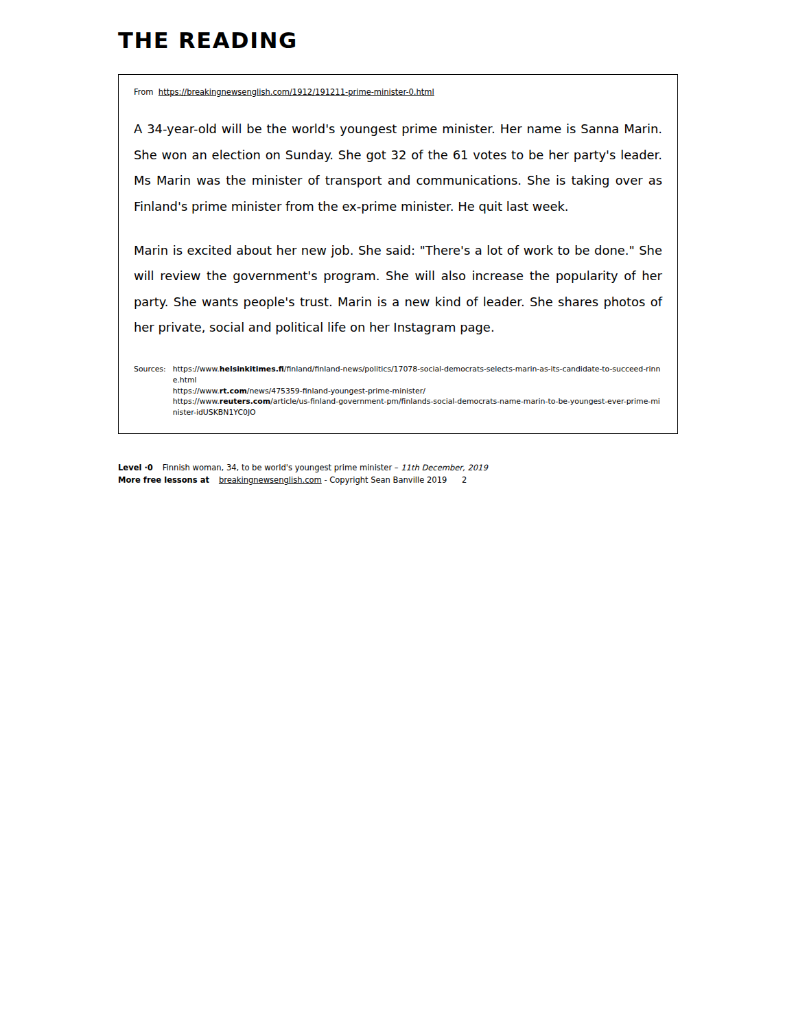THE READING
From https://breakingnewsenglish.com/1912/191211-prime-minister-0.html
A 34-year-old will be the world's youngest prime minister. Her name is Sanna Marin. She won an election on Sunday. She got 32 of the 61 votes to be her party's leader. Ms Marin was the minister of transport and communications. She is taking over as Finland's prime minister from the ex-prime minister. He quit last week.
Marin is excited about her new job. She said: "There's a lot of work to be done." She will review the government's program. She will also increase the popularity of her party. She wants people's trust. Marin is a new kind of leader. She shares photos of her private, social and political life on her Instagram page.
Sources:
https://www.helsinkitimes.fi/finland/finland-news/politics/17078-social-democrats-selects-marin-as-its-candidate-to-succeed-rinne.html
https://www.rt.com/news/475359-finland-youngest-prime-minister/
https://www.reuters.com/article/us-finland-government-pm/finlands-social-democrats-name-marin-to-be-youngest-ever-prime-minister-idUSKBN1YC0JO
Level ·0
Finnish woman, 34, to be world's youngest prime minister – 11th December, 2019
More free lessons at
breakingnewsenglish.com - Copyright Sean Banville 2019 2